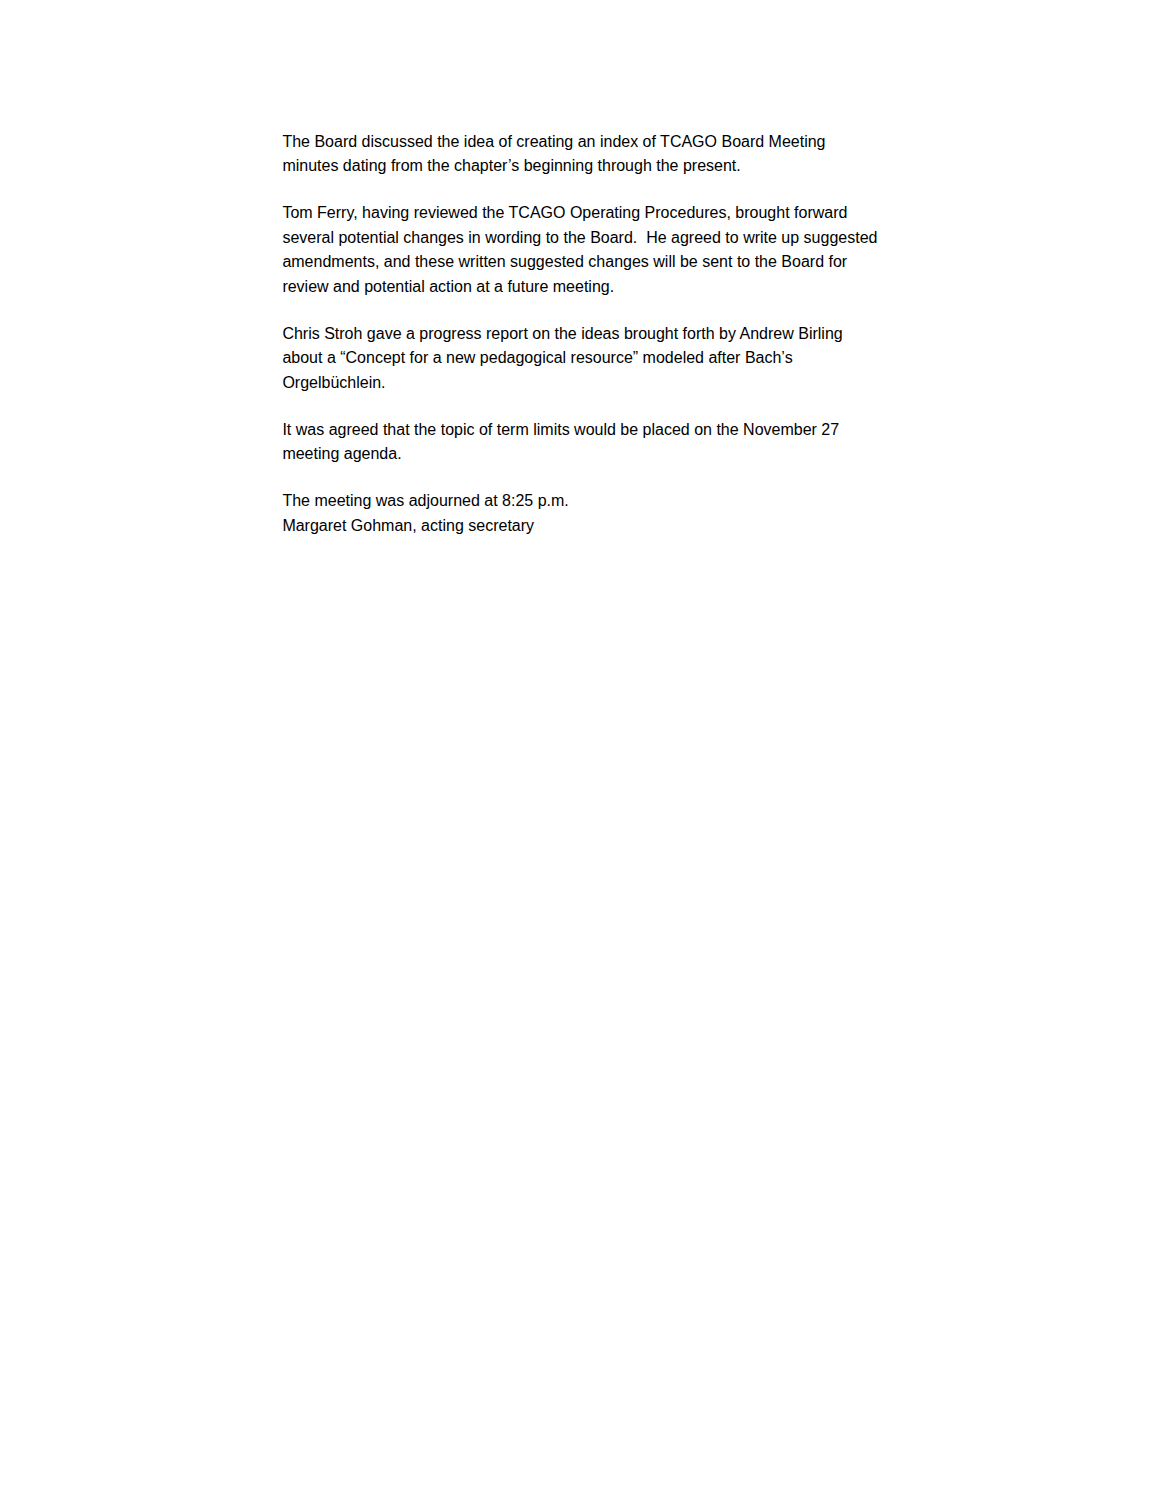The Board discussed the idea of creating an index of TCAGO Board Meeting minutes dating from the chapter’s beginning through the present.
Tom Ferry, having reviewed the TCAGO Operating Procedures, brought forward several potential changes in wording to the Board. He agreed to write up suggested amendments, and these written suggested changes will be sent to the Board for review and potential action at a future meeting.
Chris Stroh gave a progress report on the ideas brought forth by Andrew Birling about a “Concept for a new pedagogical resource” modeled after Bach’s Orgelbüchlein.
It was agreed that the topic of term limits would be placed on the November 27 meeting agenda.
The meeting was adjourned at 8:25 p.m. Margaret Gohman, acting secretary